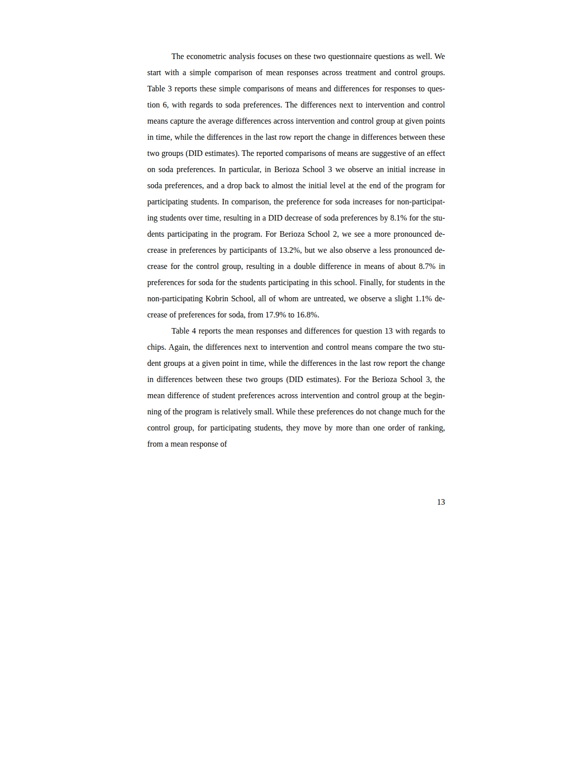The econometric analysis focuses on these two questionnaire questions as well. We start with a simple comparison of mean responses across treatment and control groups. Table 3 reports these simple comparisons of means and differences for responses to question 6, with regards to soda preferences. The differences next to intervention and control means capture the average differences across intervention and control group at given points in time, while the differences in the last row report the change in differences between these two groups (DID estimates). The reported comparisons of means are suggestive of an effect on soda preferences. In particular, in Berioza School 3 we observe an initial increase in soda preferences, and a drop back to almost the initial level at the end of the program for participating students. In comparison, the preference for soda increases for non-participating students over time, resulting in a DID decrease of soda preferences by 8.1% for the students participating in the program. For Berioza School 2, we see a more pronounced decrease in preferences by participants of 13.2%, but we also observe a less pronounced decrease for the control group, resulting in a double difference in means of about 8.7% in preferences for soda for the students participating in this school. Finally, for students in the non-participating Kobrin School, all of whom are untreated, we observe a slight 1.1% decrease of preferences for soda, from 17.9% to 16.8%.
Table 4 reports the mean responses and differences for question 13 with regards to chips. Again, the differences next to intervention and control means compare the two student groups at a given point in time, while the differences in the last row report the change in differences between these two groups (DID estimates). For the Berioza School 3, the mean difference of student preferences across intervention and control group at the beginning of the program is relatively small. While these preferences do not change much for the control group, for participating students, they move by more than one order of ranking, from a mean response of
13